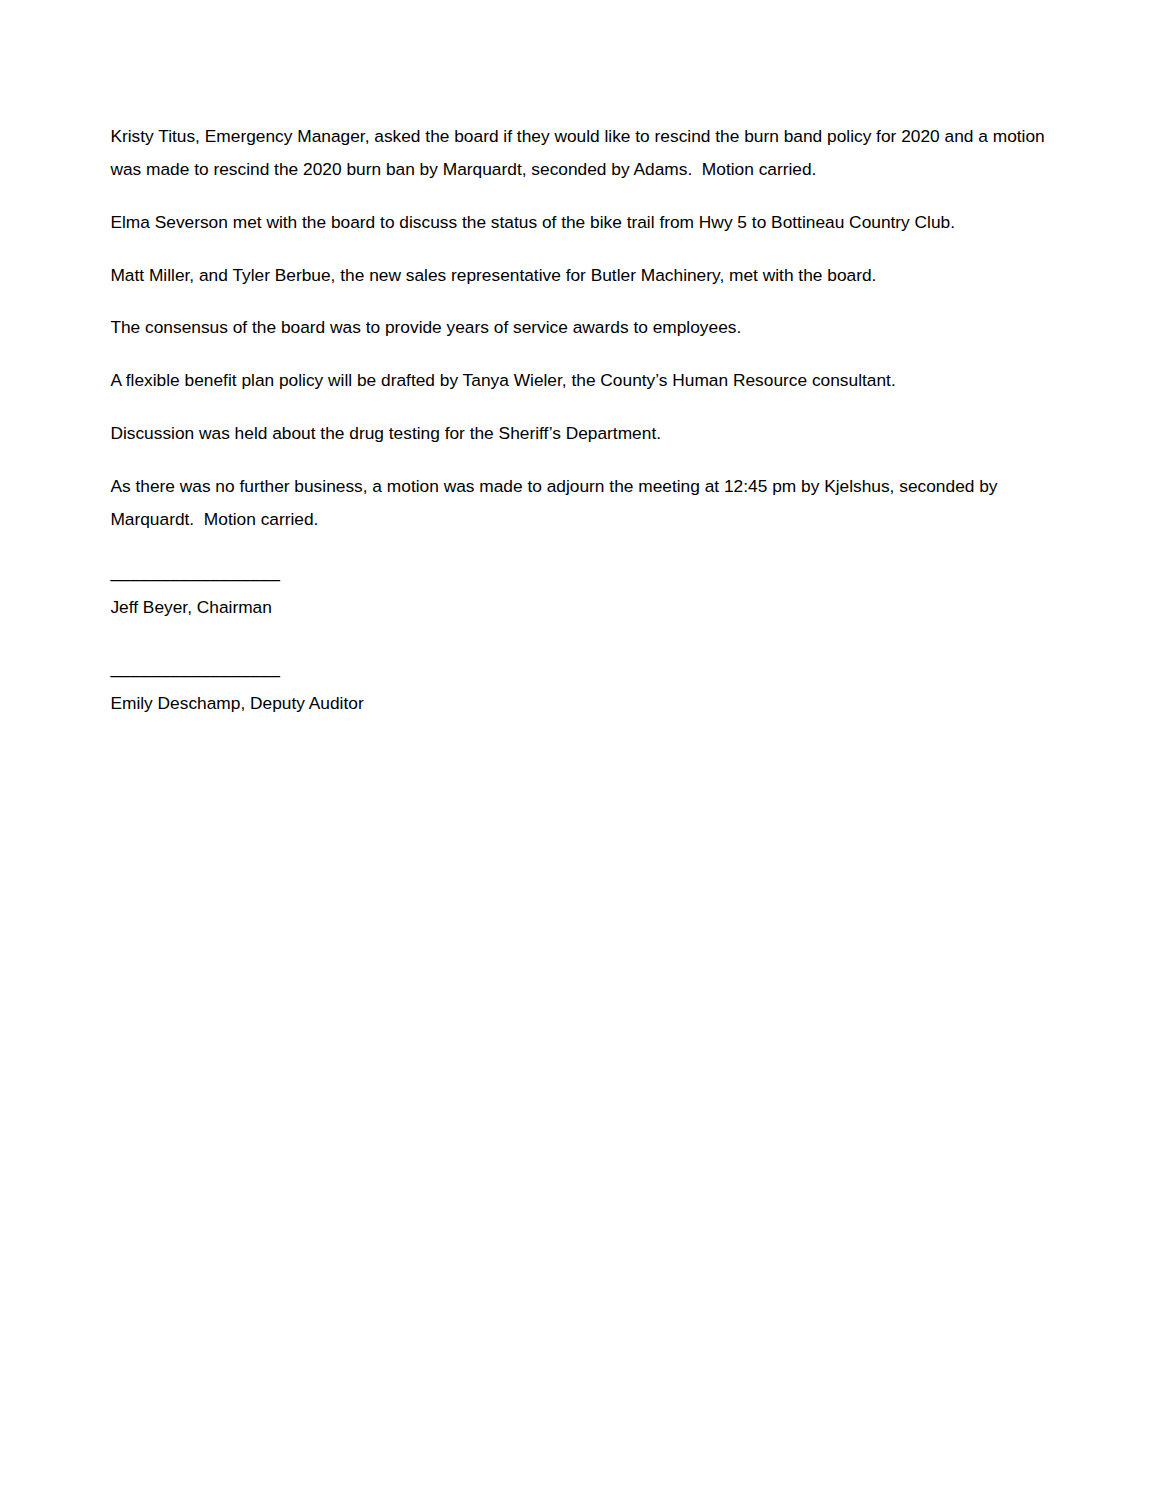Kristy Titus, Emergency Manager, asked the board if they would like to rescind the burn band policy for 2020 and a motion was made to rescind the 2020 burn ban by Marquardt, seconded by Adams. Motion carried.
Elma Severson met with the board to discuss the status of the bike trail from Hwy 5 to Bottineau Country Club.
Matt Miller, and Tyler Berbue, the new sales representative for Butler Machinery, met with the board.
The consensus of the board was to provide years of service awards to employees.
A flexible benefit plan policy will be drafted by Tanya Wieler, the County’s Human Resource consultant.
Discussion was held about the drug testing for the Sheriff’s Department.
As there was no further business, a motion was made to adjourn the meeting at 12:45 pm by Kjelshus, seconded by Marquardt. Motion carried.
_________________
Jeff Beyer, Chairman
_________________
Emily Deschamp, Deputy Auditor